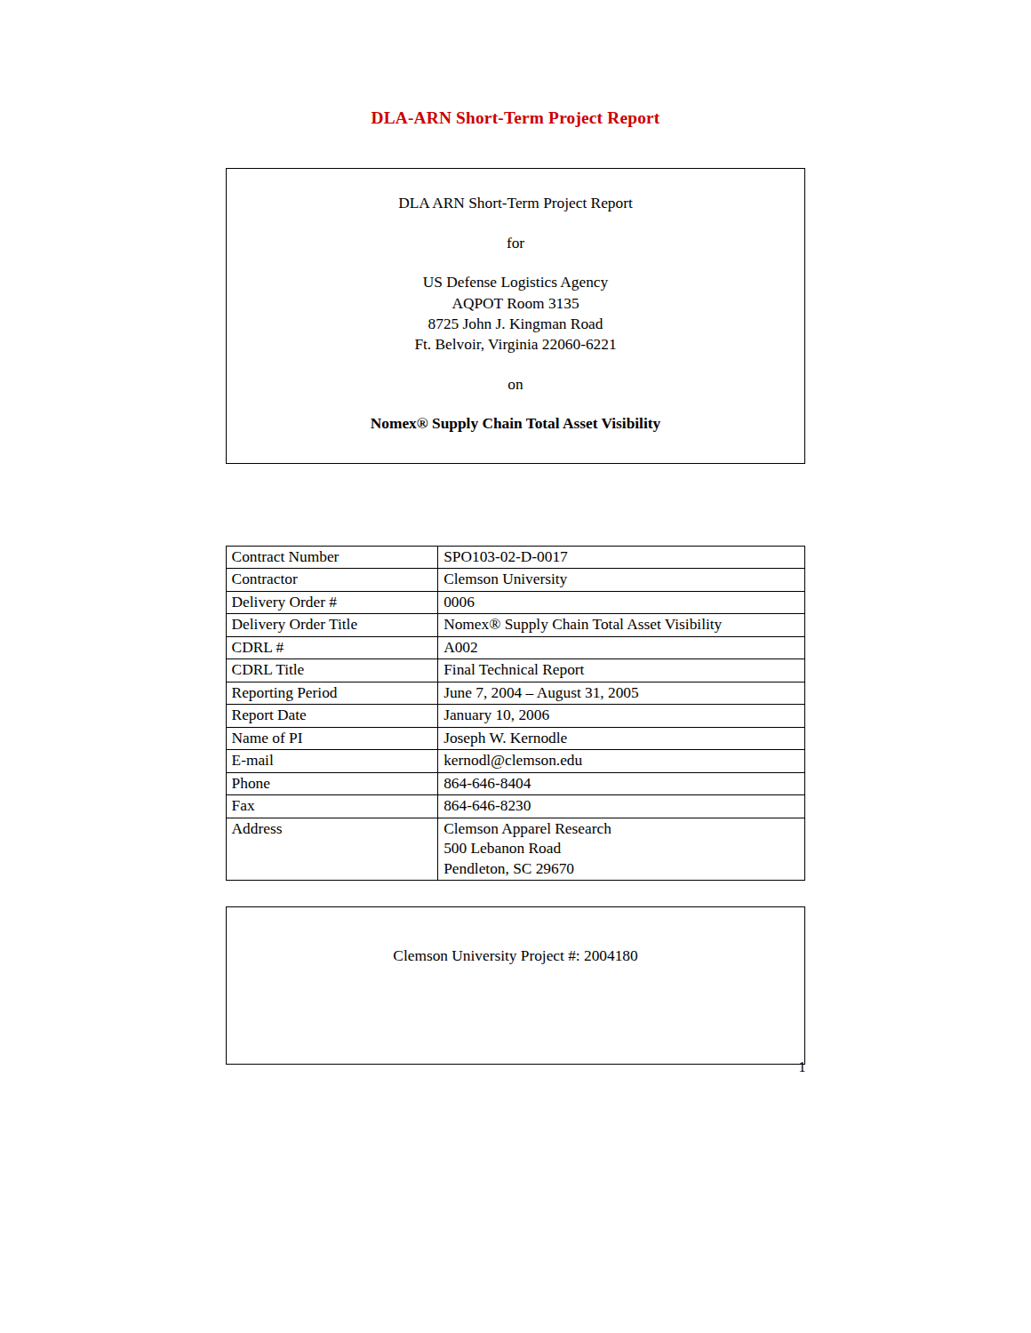DLA-ARN Short-Term Project Report
DLA ARN Short-Term Project Report
for
US Defense Logistics Agency
AQPOT Room 3135
8725 John J. Kingman Road
Ft. Belvoir, Virginia 22060-6221
on
Nomex® Supply Chain Total Asset Visibility
| Contract Number | SPO103-02-D-0017 |
| Contractor | Clemson University |
| Delivery Order # | 0006 |
| Delivery Order Title | Nomex® Supply Chain Total Asset Visibility |
| CDRL # | A002 |
| CDRL Title | Final Technical Report |
| Reporting Period | June 7, 2004 – August 31, 2005 |
| Report Date | January 10, 2006 |
| Name of PI | Joseph W. Kernodle |
| E-mail | kernodl@clemson.edu |
| Phone | 864-646-8404 |
| Fax | 864-646-8230 |
| Address | Clemson Apparel Research 500 Lebanon Road Pendleton, SC 29670 |
Clemson University Project #: 2004180
1